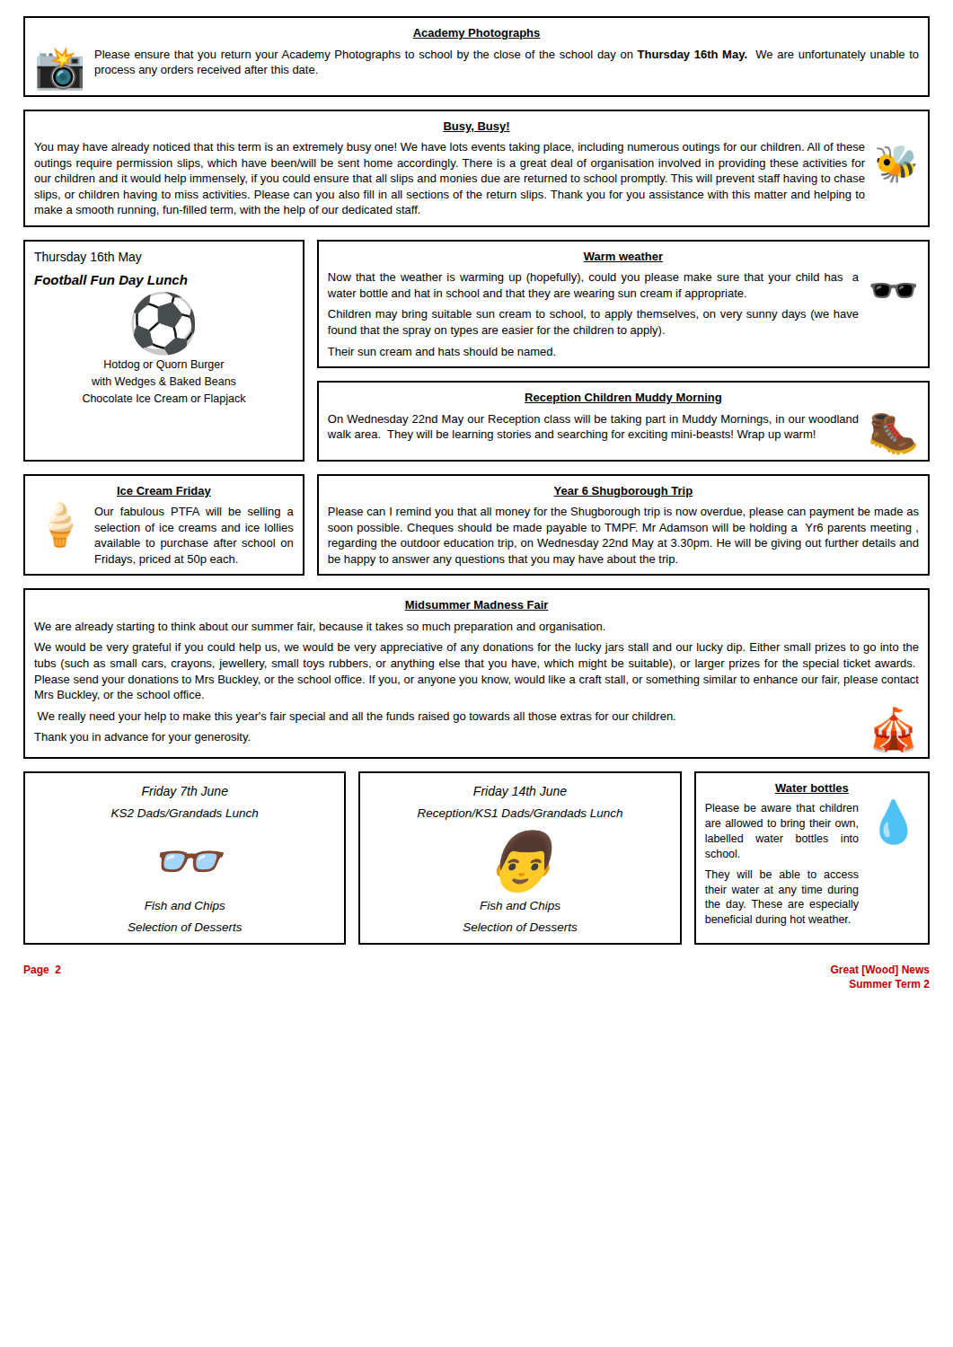Academy Photographs
📸
Please ensure that you return your Academy Photographs to school by the close of the school day on Thursday 16th May. We are unfortunately unable to process any orders received after this date.
Busy, Busy!
You may have already noticed that this term is an extremely busy one! We have lots events taking place, including numerous outings for our children. All of these outings require permission slips, which have been/will be sent home accordingly. There is a great deal of organisation involved in providing these activities for our children and it would help immensely, if you could ensure that all slips and monies due are returned to school promptly. This will prevent staff having to chase slips, or children having to miss activities. Please can you also fill in all sections of the return slips. Thank you for you assistance with this matter and helping to make a smooth running, fun-filled term, with the help of our dedicated staff.
🐝
Thursday 16th May
Football Fun Day Lunch
⚽
Hotdog or Quorn Burger
with Wedges & Baked Beans
Chocolate Ice Cream or Flapjack
Warm weather
Now that the weather is warming up (hopefully), could you please make sure that your child has a water bottle and hat in school and that they are wearing sun cream if appropriate.
Children may bring suitable sun cream to school, to apply themselves, on very sunny days (we have found that the spray on types are easier for the children to apply).
Their sun cream and hats should be named.
🕶️
Reception Children Muddy Morning
On Wednesday 22nd May our Reception class will be taking part in Muddy Mornings, in our woodland walk area. They will be learning stories and searching for exciting mini-beasts! Wrap up warm!
🥾
Ice Cream Friday
🍦
Our fabulous PTFA will be selling a selection of ice creams and ice lollies available to purchase after school on Fridays, priced at 50p each.
Year 6 Shugborough Trip
Please can I remind you that all money for the Shugborough trip is now overdue, please can payment be made as soon possible. Cheques should be made payable to TMPF. Mr Adamson will be holding a Yr6 parents meeting , regarding the outdoor education trip, on Wednesday 22nd May at 3.30pm. He will be giving out further details and be happy to answer any questions that you may have about the trip.
Midsummer Madness Fair
We are already starting to think about our summer fair, because it takes so much preparation and organisation.
We would be very grateful if you could help us, we would be very appreciative of any donations for the lucky jars stall and our lucky dip. Either small prizes to go into the tubs (such as small cars, crayons, jewellery, small toys rubbers, or anything else that you have, which might be suitable), or larger prizes for the special ticket awards. Please send your donations to Mrs Buckley, or the school office. If you, or anyone you know, would like a craft stall, or something similar to enhance our fair, please contact Mrs Buckley, or the school office.
We really need your help to make this year's fair special and all the funds raised go towards all those extras for our children.
Thank you in advance for your generosity.
🎪
Friday 7th June
KS2 Dads/Grandads Lunch
👓
Fish and Chips
Selection of Desserts
Friday 14th June
Reception/KS1 Dads/Grandads Lunch
👨
Fish and Chips
Selection of Desserts
Water bottles
Please be aware that children are allowed to bring their own, labelled water bottles into school.
They will be able to access their water at any time during the day. These are especially beneficial during hot weather.
💧
Page 2
Great [Wood] News
Summer Term 2